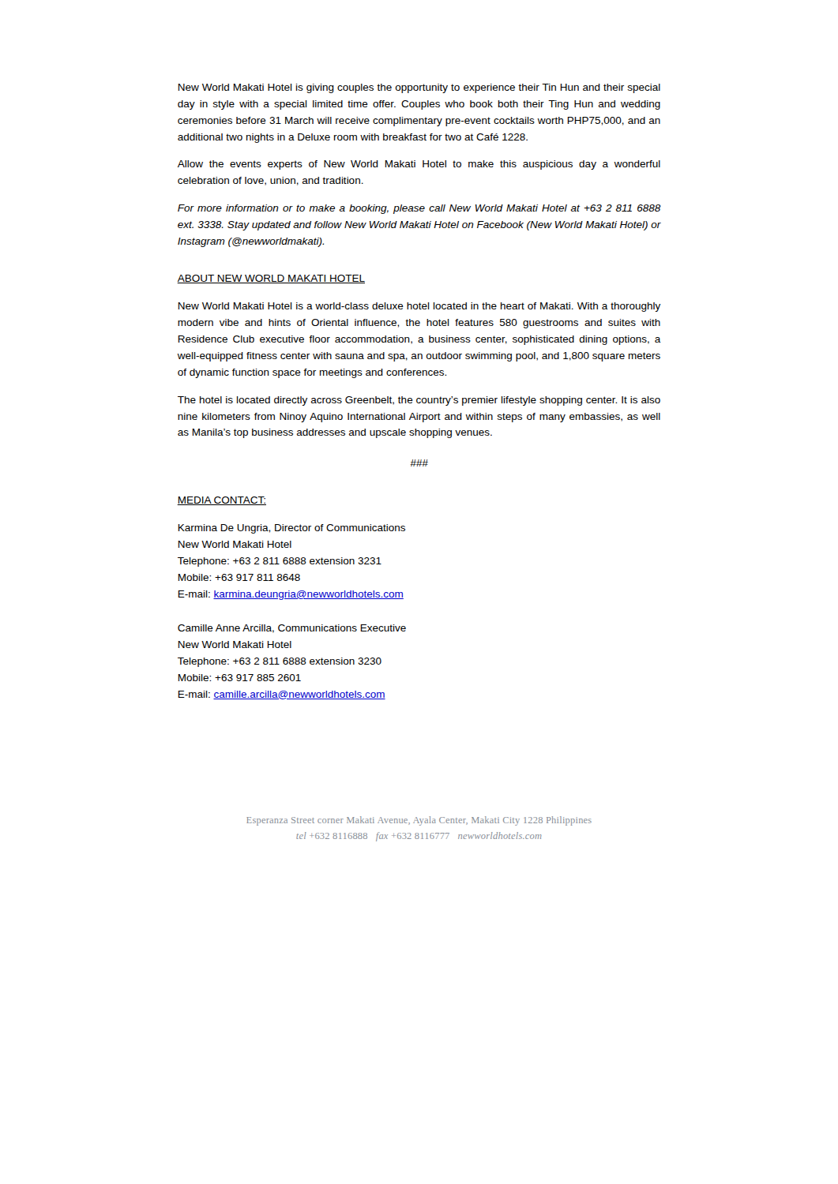New World Makati Hotel is giving couples the opportunity to experience their Tin Hun and their special day in style with a special limited time offer. Couples who book both their Ting Hun and wedding ceremonies before 31 March will receive complimentary pre-event cocktails worth PHP75,000, and an additional two nights in a Deluxe room with breakfast for two at Café 1228.
Allow the events experts of New World Makati Hotel to make this auspicious day a wonderful celebration of love, union, and tradition.
For more information or to make a booking, please call New World Makati Hotel at +63 2 811 6888 ext. 3338. Stay updated and follow New World Makati Hotel on Facebook (New World Makati Hotel) or Instagram (@newworldmakati).
ABOUT NEW WORLD MAKATI HOTEL
New World Makati Hotel is a world-class deluxe hotel located in the heart of Makati. With a thoroughly modern vibe and hints of Oriental influence, the hotel features 580 guestrooms and suites with Residence Club executive floor accommodation, a business center, sophisticated dining options, a well-equipped fitness center with sauna and spa, an outdoor swimming pool, and 1,800 square meters of dynamic function space for meetings and conferences.
The hotel is located directly across Greenbelt, the country’s premier lifestyle shopping center. It is also nine kilometers from Ninoy Aquino International Airport and within steps of many embassies, as well as Manila’s top business addresses and upscale shopping venues.
###
MEDIA CONTACT:
Karmina De Ungria, Director of Communications
New World Makati Hotel
Telephone: +63 2 811 6888 extension 3231
Mobile: +63 917 811 8648
E-mail: karmina.deungria@newworldhotels.com
Camille Anne Arcilla, Communications Executive
New World Makati Hotel
Telephone: +63 2 811 6888 extension 3230
Mobile: +63 917 885 2601
E-mail: camille.arcilla@newworldhotels.com
Esperanza Street corner Makati Avenue, Ayala Center, Makati City 1228 Philippines
tel +632 8116888 fax +632 8116777 newworldhotels.com